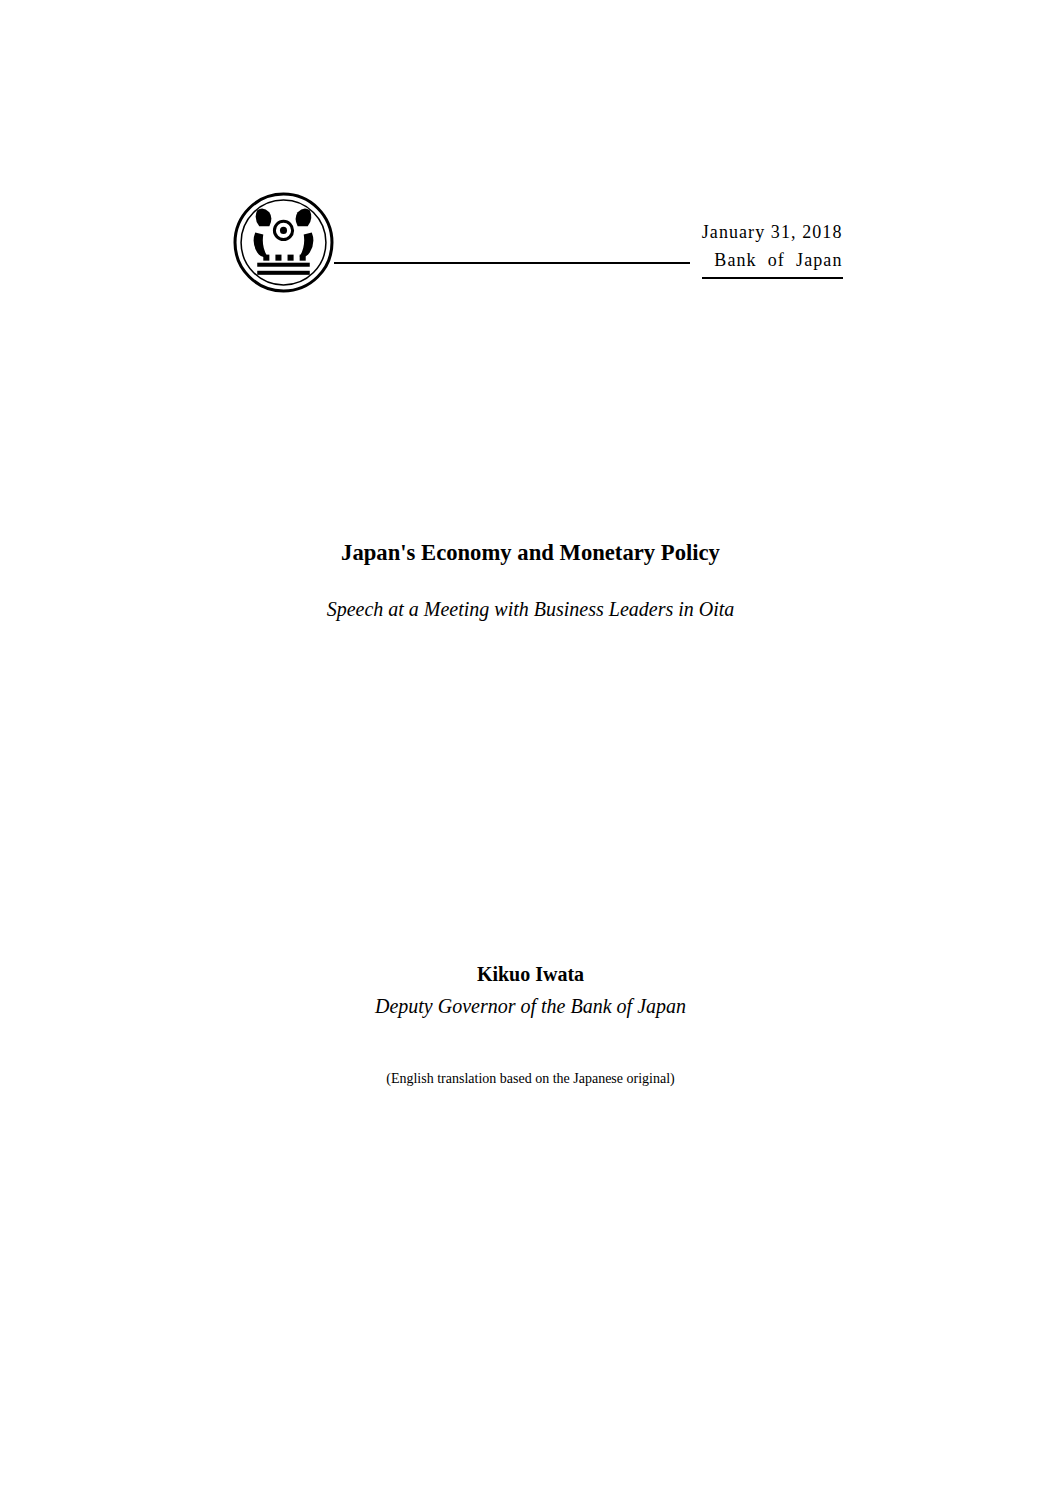January 31, 2018
Bank of Japan
Japan's Economy and Monetary Policy
Speech at a Meeting with Business Leaders in Oita
Kikuo Iwata
Deputy Governor of the Bank of Japan
(English translation based on the Japanese original)